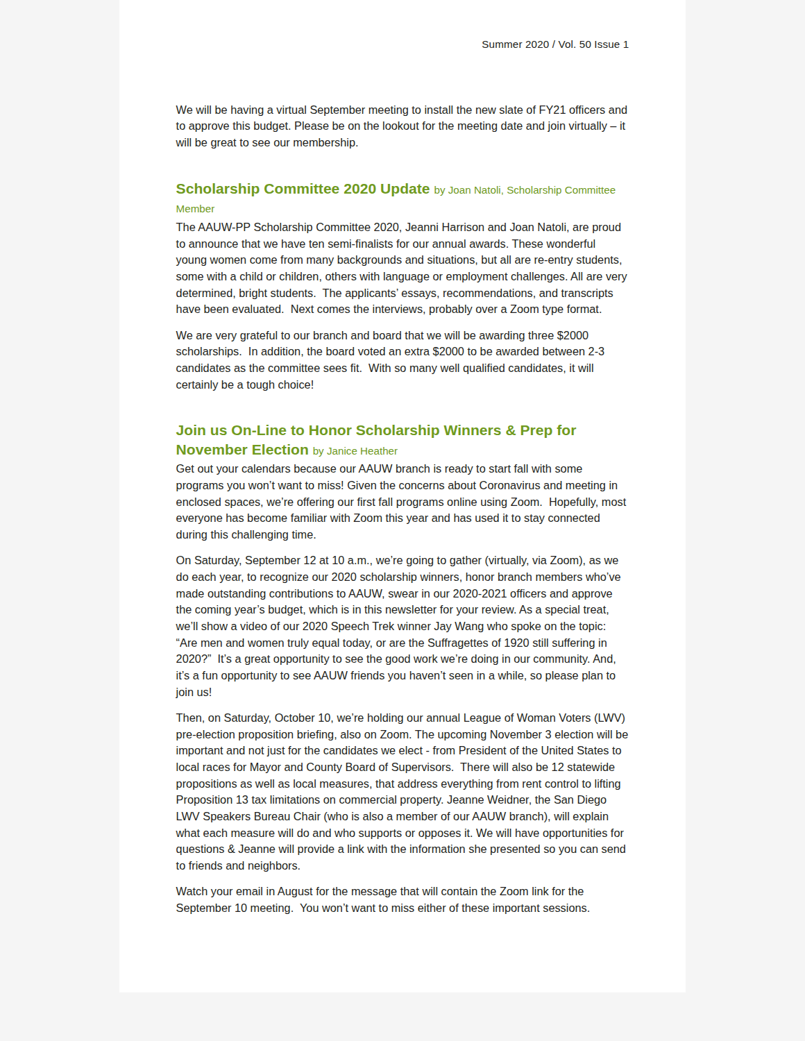Summer 2020 / Vol. 50 Issue 1
We will be having a virtual September meeting to install the new slate of FY21 officers and to approve this budget. Please be on the lookout for the meeting date and join virtually – it will be great to see our membership.
Scholarship Committee 2020 Update by Joan Natoli, Scholarship Committee Member
The AAUW-PP Scholarship Committee 2020, Jeanni Harrison and Joan Natoli, are proud to announce that we have ten semi-finalists for our annual awards. These wonderful young women come from many backgrounds and situations, but all are re-entry students, some with a child or children, others with language or employment challenges. All are very determined, bright students. The applicants’ essays, recommendations, and transcripts have been evaluated. Next comes the interviews, probably over a Zoom type format.
We are very grateful to our branch and board that we will be awarding three $2000 scholarships. In addition, the board voted an extra $2000 to be awarded between 2-3 candidates as the committee sees fit. With so many well qualified candidates, it will certainly be a tough choice!
Join us On-Line to Honor Scholarship Winners & Prep for November Election by Janice Heather
Get out your calendars because our AAUW branch is ready to start fall with some programs you won’t want to miss! Given the concerns about Coronavirus and meeting in enclosed spaces, we’re offering our first fall programs online using Zoom. Hopefully, most everyone has become familiar with Zoom this year and has used it to stay connected during this challenging time.
On Saturday, September 12 at 10 a.m., we’re going to gather (virtually, via Zoom), as we do each year, to recognize our 2020 scholarship winners, honor branch members who’ve made outstanding contributions to AAUW, swear in our 2020-2021 officers and approve the coming year’s budget, which is in this newsletter for your review. As a special treat, we’ll show a video of our 2020 Speech Trek winner Jay Wang who spoke on the topic: “Are men and women truly equal today, or are the Suffragettes of 1920 still suffering in 2020?” It’s a great opportunity to see the good work we’re doing in our community. And, it’s a fun opportunity to see AAUW friends you haven’t seen in a while, so please plan to join us!
Then, on Saturday, October 10, we’re holding our annual League of Woman Voters (LWV) pre-election proposition briefing, also on Zoom. The upcoming November 3 election will be important and not just for the candidates we elect - from President of the United States to local races for Mayor and County Board of Supervisors. There will also be 12 statewide propositions as well as local measures, that address everything from rent control to lifting Proposition 13 tax limitations on commercial property. Jeanne Weidner, the San Diego LWV Speakers Bureau Chair (who is also a member of our AAUW branch), will explain what each measure will do and who supports or opposes it. We will have opportunities for questions & Jeanne will provide a link with the information she presented so you can send to friends and neighbors.
Watch your email in August for the message that will contain the Zoom link for the September 10 meeting. You won’t want to miss either of these important sessions.